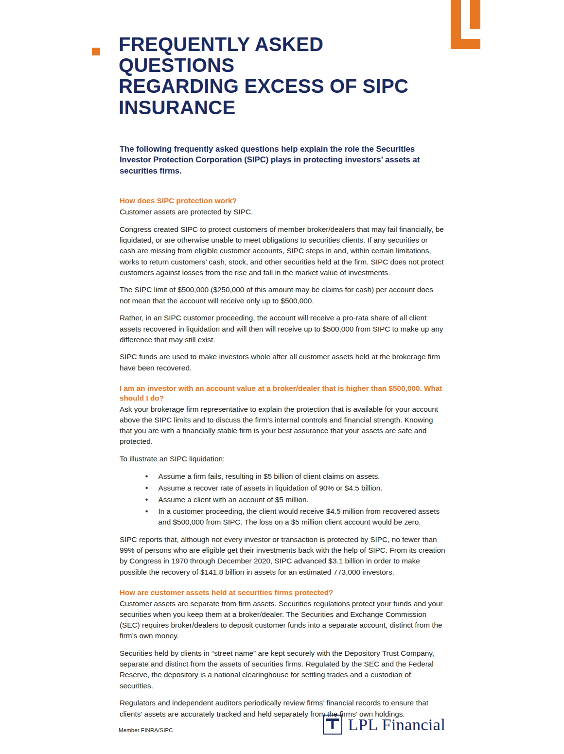Frequently Asked Questions
Regarding Excess of SIPC Insurance
The following frequently asked questions help explain the role the Securities Investor Protection Corporation (SIPC) plays in protecting investors’ assets at securities firms.
How does SIPC protection work?
Customer assets are protected by SIPC.
Congress created SIPC to protect customers of member broker/dealers that may fail financially, be liquidated, or are otherwise unable to meet obligations to securities clients. If any securities or cash are missing from eligible customer accounts, SIPC steps in and, within certain limitations, works to return customers’ cash, stock, and other securities held at the firm. SIPC does not protect customers against losses from the rise and fall in the market value of investments.
The SIPC limit of $500,000 ($250,000 of this amount may be claims for cash) per account does not mean that the account will receive only up to $500,000.
Rather, in an SIPC customer proceeding, the account will receive a pro-rata share of all client assets recovered in liquidation and will then will receive up to $500,000 from SIPC to make up any difference that may still exist.
SIPC funds are used to make investors whole after all customer assets held at the brokerage firm have been recovered.
I am an investor with an account value at a broker/dealer that is higher than $500,000. What should I do?
Ask your brokerage firm representative to explain the protection that is available for your account above the SIPC limits and to discuss the firm’s internal controls and financial strength. Knowing that you are with a financially stable firm is your best assurance that your assets are safe and protected.
To illustrate an SIPC liquidation:
Assume a firm fails, resulting in $5 billion of client claims on assets.
Assume a recover rate of assets in liquidation of 90% or $4.5 billion.
Assume a client with an account of $5 million.
In a customer proceeding, the client would receive $4.5 million from recovered assets and $500,000 from SIPC. The loss on a $5 million client account would be zero.
SIPC reports that, although not every investor or transaction is protected by SIPC, no fewer than 99% of persons who are eligible get their investments back with the help of SIPC. From its creation by Congress in 1970 through December 2020, SIPC advanced $3.1 billion in order to make possible the recovery of $141.8 billion in assets for an estimated 773,000 investors.
How are customer assets held at securities firms protected?
Customer assets are separate from firm assets. Securities regulations protect your funds and your securities when you keep them at a broker/dealer. The Securities and Exchange Commission (SEC) requires broker/dealers to deposit customer funds into a separate account, distinct from the firm’s own money.
Securities held by clients in “street name” are kept securely with the Depository Trust Company, separate and distinct from the assets of securities firms. Regulated by the SEC and the Federal Reserve, the depository is a national clearinghouse for settling trades and a custodian of securities.
Regulators and independent auditors periodically review firms’ financial records to ensure that clients’ assets are accurately tracked and held separately from the firms’ own holdings.
Member FINRA/SIPC
LPL Financial